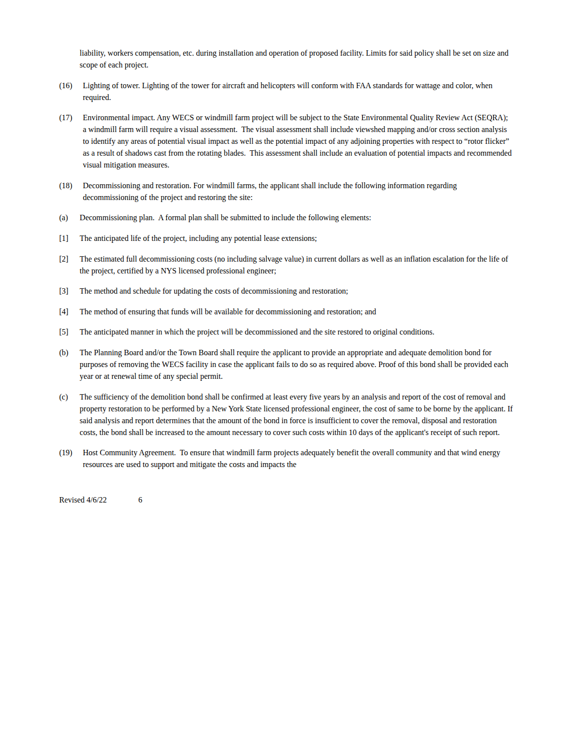liability, workers compensation, etc. during installation and operation of proposed facility. Limits for said policy shall be set on size and scope of each project.
(16)
Lighting of tower. Lighting of the tower for aircraft and helicopters will conform with FAA standards for wattage and color, when required.
(17)
Environmental impact. Any WECS or windmill farm project will be subject to the State Environmental Quality Review Act (SEQRA); a windmill farm will require a visual assessment. The visual assessment shall include viewshed mapping and/or cross section analysis to identify any areas of potential visual impact as well as the potential impact of any adjoining properties with respect to “rotor flicker” as a result of shadows cast from the rotating blades. This assessment shall include an evaluation of potential impacts and recommended visual mitigation measures.
(18)
Decommissioning and restoration. For windmill farms, the applicant shall include the following information regarding decommissioning of the project and restoring the site:
(a)
Decommissioning plan. A formal plan shall be submitted to include the following elements:
[1]
The anticipated life of the project, including any potential lease extensions;
[2]
The estimated full decommissioning costs (no including salvage value) in current dollars as well as an inflation escalation for the life of the project, certified by a NYS licensed professional engineer;
[3]
The method and schedule for updating the costs of decommissioning and restoration;
[4]
The method of ensuring that funds will be available for decommissioning and restoration; and
[5]
The anticipated manner in which the project will be decommissioned and the site restored to original conditions.
(b)
The Planning Board and/or the Town Board shall require the applicant to provide an appropriate and adequate demolition bond for purposes of removing the WECS facility in case the applicant fails to do so as required above. Proof of this bond shall be provided each year or at renewal time of any special permit.
(c)
The sufficiency of the demolition bond shall be confirmed at least every five years by an analysis and report of the cost of removal and property restoration to be performed by a New York State licensed professional engineer, the cost of same to be borne by the applicant. If said analysis and report determines that the amount of the bond in force is insufficient to cover the removal, disposal and restoration costs, the bond shall be increased to the amount necessary to cover such costs within 10 days of the applicant's receipt of such report.
(19)
Host Community Agreement. To ensure that windmill farm projects adequately benefit the overall community and that wind energy resources are used to support and mitigate the costs and impacts the
Revised 4/6/22 6